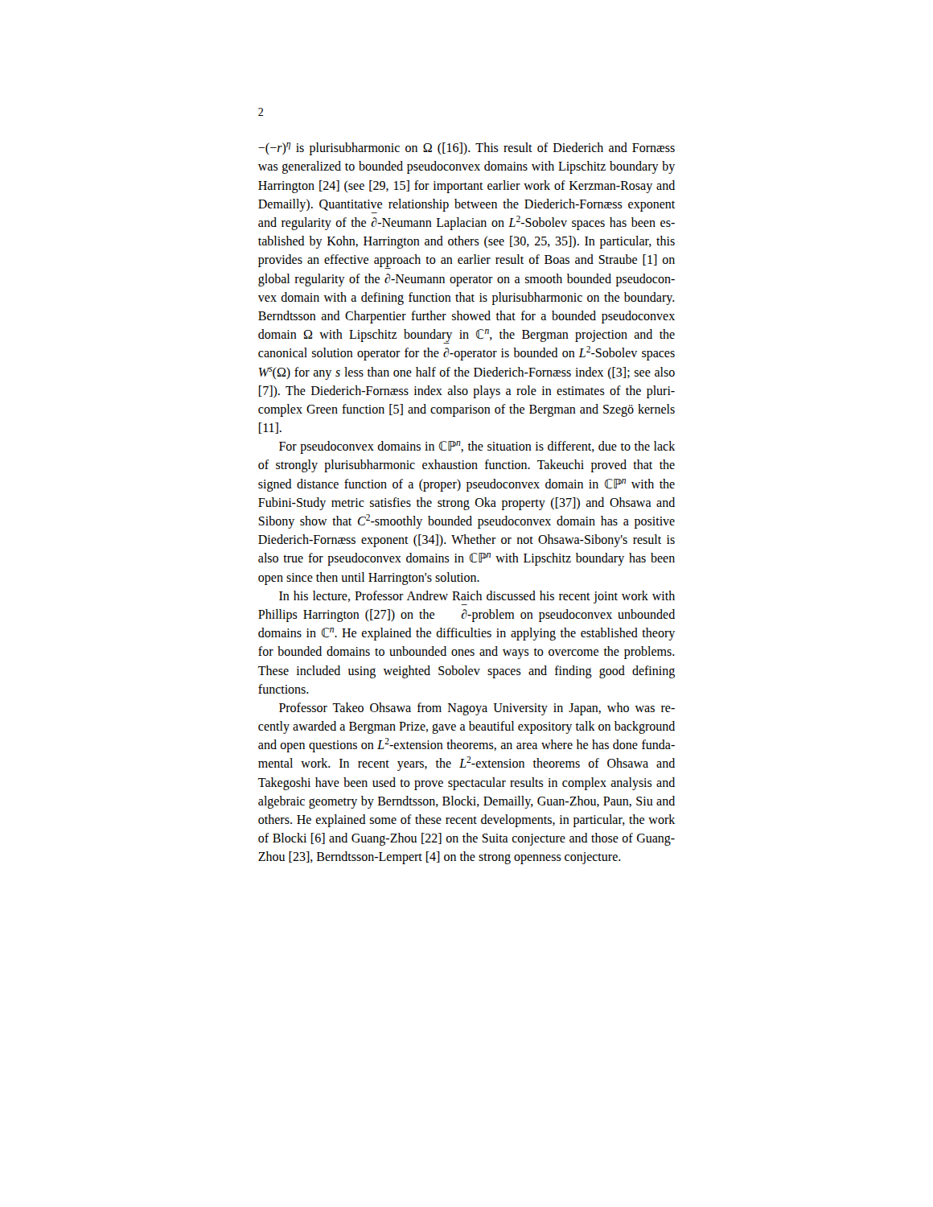2
−(−r)η is plurisubharmonic on Ω ([16]). This result of Diederich and Fornæss was generalized to bounded pseudoconvex domains with Lipschitz boundary by Harrington [24] (see [29, 15] for important earlier work of Kerzman-Rosay and Demailly). Quantitative relationship between the Diederich-Fornæss exponent and regularity of the ∂-Neumann Laplacian on L2-Sobolev spaces has been established by Kohn, Harrington and others (see [30, 25, 35]). In particular, this provides an effective approach to an earlier result of Boas and Straube [1] on global regularity of the ∂-Neumann operator on a smooth bounded pseudoconvex domain with a defining function that is plurisubharmonic on the boundary. Berndtsson and Charpentier further showed that for a bounded pseudoconvex domain Ω with Lipschitz boundary in ℂn, the Bergman projection and the canonical solution operator for the ∂-operator is bounded on L2-Sobolev spaces Ws(Ω) for any s less than one half of the Diederich-Fornæss index ([3]; see also [7]). The Diederich-Fornæss index also plays a role in estimates of the pluri-complex Green function [5] and comparison of the Bergman and Szegö kernels [11].
For pseudoconvex domains in ℂℙn, the situation is different, due to the lack of strongly plurisubharmonic exhaustion function. Takeuchi proved that the signed distance function of a (proper) pseudoconvex domain in ℂℙn with the Fubini-Study metric satisfies the strong Oka property ([37]) and Ohsawa and Sibony show that C2-smoothly bounded pseudoconvex domain has a positive Diederich-Fornæss exponent ([34]). Whether or not Ohsawa-Sibony's result is also true for pseudoconvex domains in ℂℙn with Lipschitz boundary has been open since then until Harrington's solution.
In his lecture, Professor Andrew Raich discussed his recent joint work with Phillips Harrington ([27]) on the ∂-problem on pseudoconvex unbounded domains in ℂn. He explained the difficulties in applying the established theory for bounded domains to unbounded ones and ways to overcome the problems. These included using weighted Sobolev spaces and finding good defining functions.
Professor Takeo Ohsawa from Nagoya University in Japan, who was recently awarded a Bergman Prize, gave a beautiful expository talk on background and open questions on L2-extension theorems, an area where he has done fundamental work. In recent years, the L2-extension theorems of Ohsawa and Takegoshi have been used to prove spectacular results in complex analysis and algebraic geometry by Berndtsson, Blocki, Demailly, Guan-Zhou, Paun, Siu and others. He explained some of these recent developments, in particular, the work of Blocki [6] and Guang-Zhou [22] on the Suita conjecture and those of Guang-Zhou [23], Berndtsson-Lempert [4] on the strong openness conjecture.